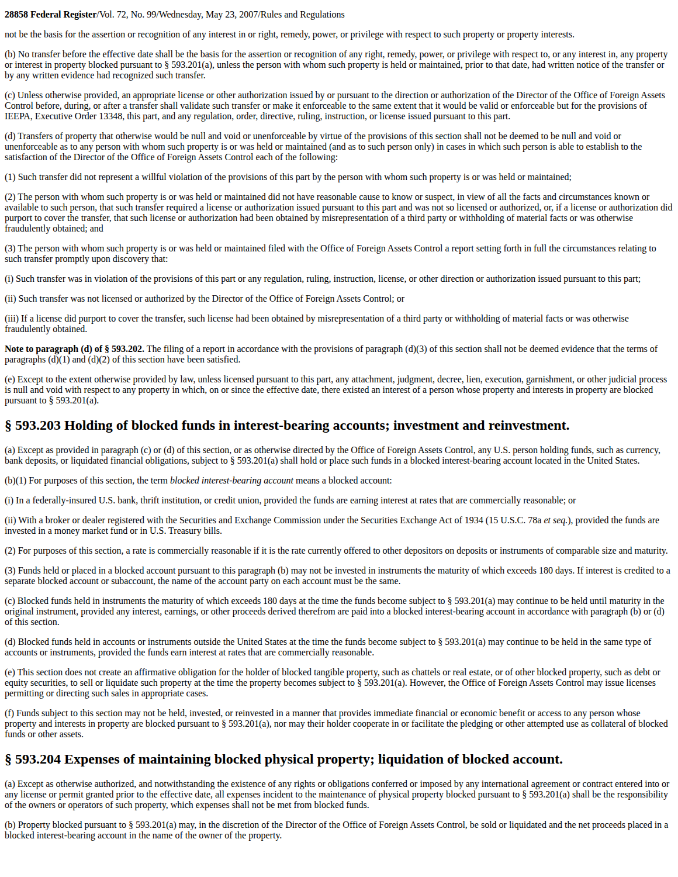28858 Federal Register/Vol. 72, No. 99/Wednesday, May 23, 2007/Rules and Regulations
not be the basis for the assertion or recognition of any interest in or right, remedy, power, or privilege with respect to such property or property interests.
(b) No transfer before the effective date shall be the basis for the assertion or recognition of any right, remedy, power, or privilege with respect to, or any interest in, any property or interest in property blocked pursuant to § 593.201(a), unless the person with whom such property is held or maintained, prior to that date, had written notice of the transfer or by any written evidence had recognized such transfer.
(c) Unless otherwise provided, an appropriate license or other authorization issued by or pursuant to the direction or authorization of the Director of the Office of Foreign Assets Control before, during, or after a transfer shall validate such transfer or make it enforceable to the same extent that it would be valid or enforceable but for the provisions of IEEPA, Executive Order 13348, this part, and any regulation, order, directive, ruling, instruction, or license issued pursuant to this part.
(d) Transfers of property that otherwise would be null and void or unenforceable by virtue of the provisions of this section shall not be deemed to be null and void or unenforceable as to any person with whom such property is or was held or maintained (and as to such person only) in cases in which such person is able to establish to the satisfaction of the Director of the Office of Foreign Assets Control each of the following:
(1) Such transfer did not represent a willful violation of the provisions of this part by the person with whom such property is or was held or maintained;
(2) The person with whom such property is or was held or maintained did not have reasonable cause to know or suspect, in view of all the facts and circumstances known or available to such person, that such transfer required a license or authorization issued pursuant to this part and was not so licensed or authorized, or, if a license or authorization did purport to cover the transfer, that such license or authorization had been obtained by misrepresentation of a third party or withholding of material facts or was otherwise fraudulently obtained; and
(3) The person with whom such property is or was held or maintained filed with the Office of Foreign Assets Control a report setting forth in full the circumstances relating to such transfer promptly upon discovery that:
(i) Such transfer was in violation of the provisions of this part or any regulation, ruling, instruction, license, or other direction or authorization issued pursuant to this part;
(ii) Such transfer was not licensed or authorized by the Director of the Office of Foreign Assets Control; or
(iii) If a license did purport to cover the transfer, such license had been obtained by misrepresentation of a third party or withholding of material facts or was otherwise fraudulently obtained.
Note to paragraph (d) of § 593.202. The filing of a report in accordance with the provisions of paragraph (d)(3) of this section shall not be deemed evidence that the terms of paragraphs (d)(1) and (d)(2) of this section have been satisfied.
(e) Except to the extent otherwise provided by law, unless licensed pursuant to this part, any attachment, judgment, decree, lien, execution, garnishment, or other judicial process is null and void with respect to any property in which, on or since the effective date, there existed an interest of a person whose property and interests in property are blocked pursuant to § 593.201(a).
§ 593.203 Holding of blocked funds in interest-bearing accounts; investment and reinvestment.
(a) Except as provided in paragraph (c) or (d) of this section, or as otherwise directed by the Office of Foreign Assets Control, any U.S. person holding funds, such as currency, bank deposits, or liquidated financial obligations, subject to § 593.201(a) shall hold or place such funds in a blocked interest-bearing account located in the United States.
(b)(1) For purposes of this section, the term blocked interest-bearing account means a blocked account:
(i) In a federally-insured U.S. bank, thrift institution, or credit union, provided the funds are earning interest at rates that are commercially reasonable; or
(ii) With a broker or dealer registered with the Securities and Exchange Commission under the Securities Exchange Act of 1934 (15 U.S.C. 78a et seq.), provided the funds are invested in a money market fund or in U.S. Treasury bills.
(2) For purposes of this section, a rate is commercially reasonable if it is the rate currently offered to other depositors on deposits or instruments of comparable size and maturity.
(3) Funds held or placed in a blocked account pursuant to this paragraph (b) may not be invested in instruments the maturity of which exceeds 180 days. If interest is credited to a separate blocked account or subaccount, the name of the account party on each account must be the same.
(c) Blocked funds held in instruments the maturity of which exceeds 180 days at the time the funds become subject to § 593.201(a) may continue to be held until maturity in the original instrument, provided any interest, earnings, or other proceeds derived therefrom are paid into a blocked interest-bearing account in accordance with paragraph (b) or (d) of this section.
(d) Blocked funds held in accounts or instruments outside the United States at the time the funds become subject to § 593.201(a) may continue to be held in the same type of accounts or instruments, provided the funds earn interest at rates that are commercially reasonable.
(e) This section does not create an affirmative obligation for the holder of blocked tangible property, such as chattels or real estate, or of other blocked property, such as debt or equity securities, to sell or liquidate such property at the time the property becomes subject to § 593.201(a). However, the Office of Foreign Assets Control may issue licenses permitting or directing such sales in appropriate cases.
(f) Funds subject to this section may not be held, invested, or reinvested in a manner that provides immediate financial or economic benefit or access to any person whose property and interests in property are blocked pursuant to § 593.201(a), nor may their holder cooperate in or facilitate the pledging or other attempted use as collateral of blocked funds or other assets.
§ 593.204 Expenses of maintaining blocked physical property; liquidation of blocked account.
(a) Except as otherwise authorized, and notwithstanding the existence of any rights or obligations conferred or imposed by any international agreement or contract entered into or any license or permit granted prior to the effective date, all expenses incident to the maintenance of physical property blocked pursuant to § 593.201(a) shall be the responsibility of the owners or operators of such property, which expenses shall not be met from blocked funds.
(b) Property blocked pursuant to § 593.201(a) may, in the discretion of the Director of the Office of Foreign Assets Control, be sold or liquidated and the net proceeds placed in a blocked interest-bearing account in the name of the owner of the property.